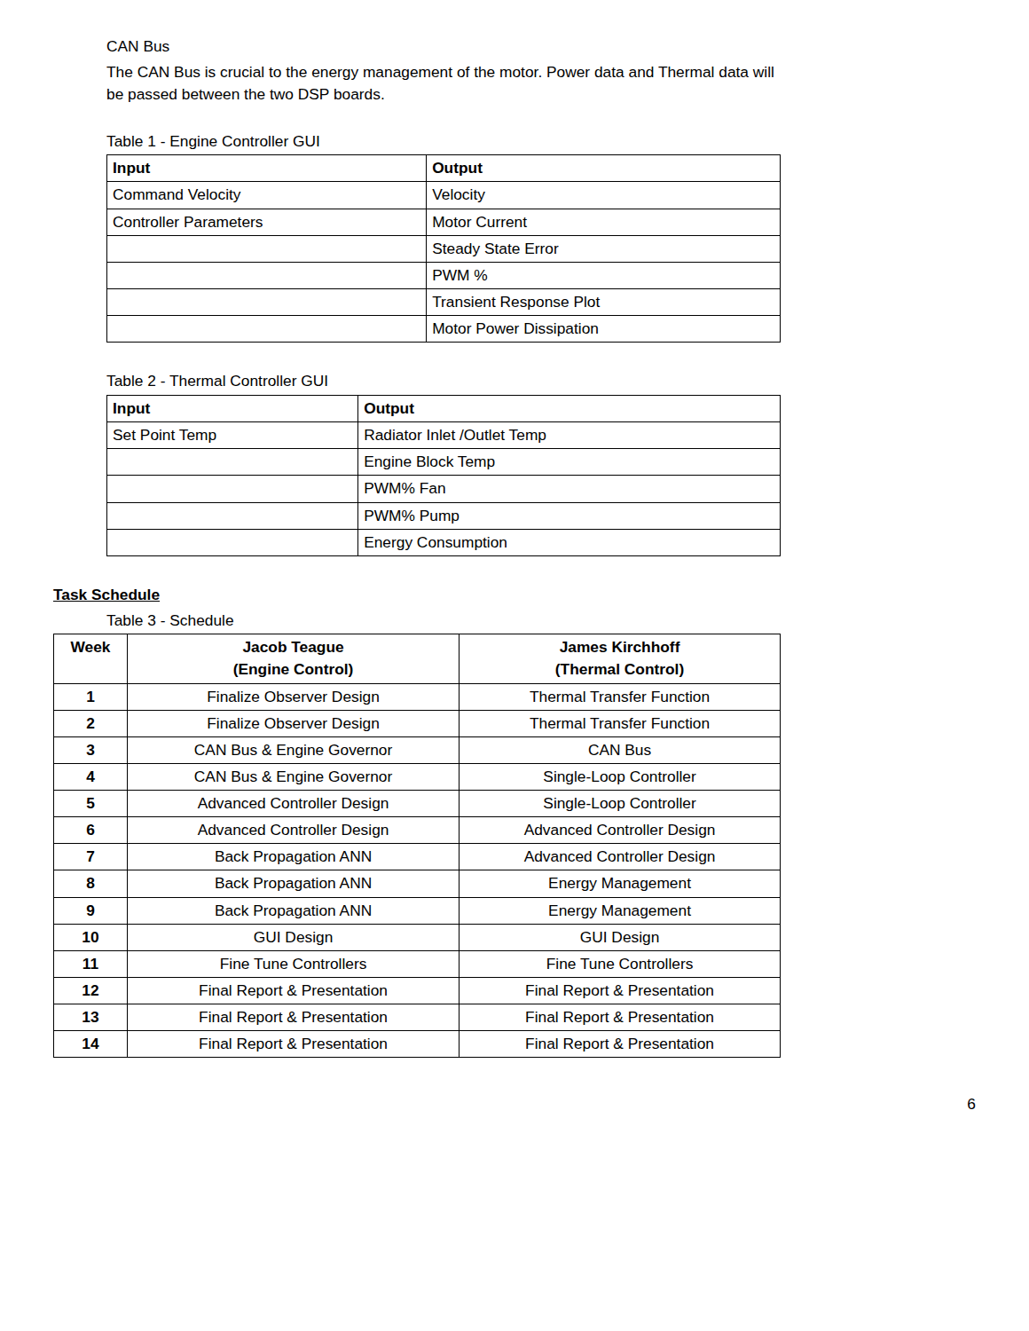CAN Bus
The CAN Bus is crucial to the energy management of the motor. Power data and Thermal data will be passed between the two DSP boards.
Table 1 - Engine Controller GUI
| Input | Output |
| --- | --- |
| Command Velocity | Velocity |
| Controller Parameters | Motor Current |
| | Steady State Error |
| | PWM % |
| | Transient Response Plot |
| | Motor Power Dissipation |
Table 2 - Thermal Controller GUI
| Input | Output |
| --- | --- |
| Set Point Temp | Radiator Inlet /Outlet Temp |
| | Engine Block Temp |
| | PWM% Fan |
| | PWM% Pump |
| | Energy Consumption |
Task Schedule
Table 3 - Schedule
| Week | Jacob Teague (Engine Control) | James Kirchhoff (Thermal Control) |
| --- | --- | --- |
| 1 | Finalize Observer Design | Thermal Transfer Function |
| 2 | Finalize Observer Design | Thermal Transfer Function |
| 3 | CAN Bus & Engine Governor | CAN Bus |
| 4 | CAN Bus & Engine Governor | Single-Loop Controller |
| 5 | Advanced Controller Design | Single-Loop Controller |
| 6 | Advanced Controller Design | Advanced Controller Design |
| 7 | Back Propagation ANN | Advanced Controller Design |
| 8 | Back Propagation ANN | Energy Management |
| 9 | Back Propagation ANN | Energy Management |
| 10 | GUI Design | GUI Design |
| 11 | Fine Tune Controllers | Fine Tune Controllers |
| 12 | Final Report & Presentation | Final Report & Presentation |
| 13 | Final Report & Presentation | Final Report & Presentation |
| 14 | Final Report & Presentation | Final Report & Presentation |
6